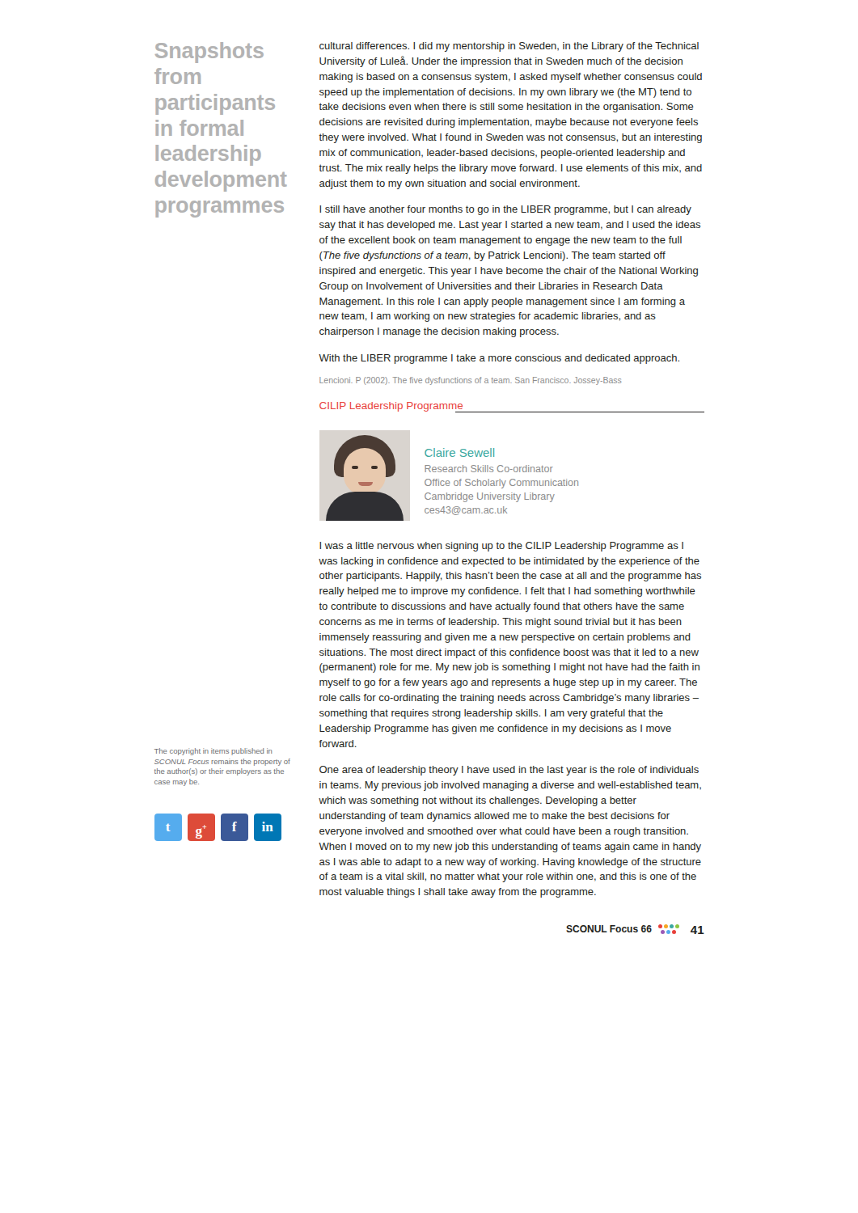Snapshots from participants in formal leadership development programmes
The copyright in items published in SCONUL Focus remains the property of the author(s) or their employers as the case may be.
t g+ f in
cultural differences. I did my mentorship in Sweden, in the Library of the Technical University of Luleå. Under the impression that in Sweden much of the decision making is based on a consensus system, I asked myself whether consensus could speed up the implementation of decisions. In my own library we (the MT) tend to take decisions even when there is still some hesitation in the organisation. Some decisions are revisited during implementation, maybe because not everyone feels they were involved. What I found in Sweden was not consensus, but an interesting mix of communication, leader-based decisions, people-oriented leadership and trust. The mix really helps the library move forward. I use elements of this mix, and adjust them to my own situation and social environment.
I still have another four months to go in the LIBER programme, but I can already say that it has developed me. Last year I started a new team, and I used the ideas of the excellent book on team management to engage the new team to the full (The five dysfunctions of a team, by Patrick Lencioni). The team started off inspired and energetic. This year I have become the chair of the National Working Group on Involvement of Universities and their Libraries in Research Data Management. In this role I can apply people management since I am forming a new team, I am working on new strategies for academic libraries, and as chairperson I manage the decision making process.
With the LIBER programme I take a more conscious and dedicated approach.
Lencioni. P (2002). The five dysfunctions of a team. San Francisco. Jossey-Bass
CILIP Leadership Programme
Claire Sewell
Research Skills Co-ordinator
Office of Scholarly Communication
Cambridge University Library
ces43@cam.ac.uk
I was a little nervous when signing up to the CILIP Leadership Programme as I was lacking in confidence and expected to be intimidated by the experience of the other participants. Happily, this hasn’t been the case at all and the programme has really helped me to improve my confidence. I felt that I had something worthwhile to contribute to discussions and have actually found that others have the same concerns as me in terms of leadership. This might sound trivial but it has been immensely reassuring and given me a new perspective on certain problems and situations. The most direct impact of this confidence boost was that it led to a new (permanent) role for me. My new job is something I might not have had the faith in myself to go for a few years ago and represents a huge step up in my career. The role calls for co-ordinating the training needs across Cambridge’s many libraries – something that requires strong leadership skills. I am very grateful that the Leadership Programme has given me confidence in my decisions as I move forward.
One area of leadership theory I have used in the last year is the role of individuals in teams. My previous job involved managing a diverse and well-established team, which was something not without its challenges. Developing a better understanding of team dynamics allowed me to make the best decisions for everyone involved and smoothed over what could have been a rough transition. When I moved on to my new job this understanding of teams again came in handy as I was able to adapt to a new way of working. Having knowledge of the structure of a team is a vital skill, no matter what your role within one, and this is one of the most valuable things I shall take away from the programme.
SCONUL Focus 66 41